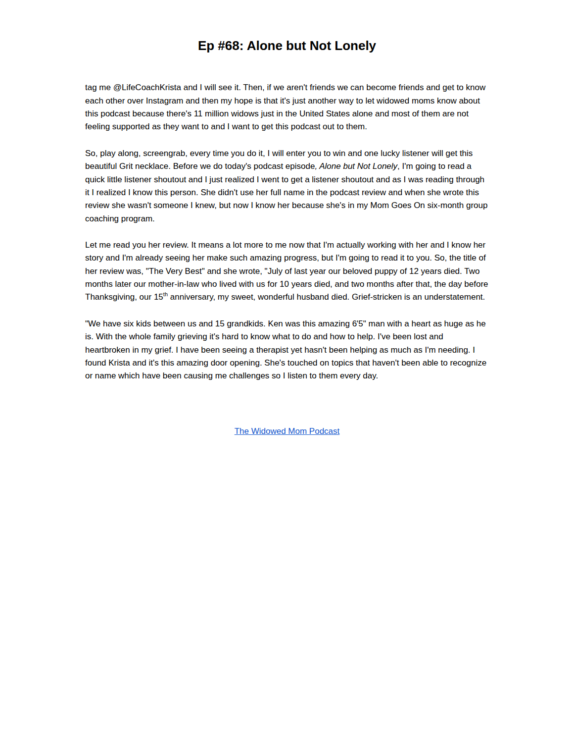Ep #68: Alone but Not Lonely
tag me @LifeCoachKrista and I will see it. Then, if we aren't friends we can become friends and get to know each other over Instagram and then my hope is that it's just another way to let widowed moms know about this podcast because there's 11 million widows just in the United States alone and most of them are not feeling supported as they want to and I want to get this podcast out to them.
So, play along, screengrab, every time you do it, I will enter you to win and one lucky listener will get this beautiful Grit necklace. Before we do today's podcast episode, Alone but Not Lonely, I'm going to read a quick little listener shoutout and I just realized I went to get a listener shoutout and as I was reading through it I realized I know this person. She didn't use her full name in the podcast review and when she wrote this review she wasn't someone I knew, but now I know her because she's in my Mom Goes On six-month group coaching program.
Let me read you her review. It means a lot more to me now that I'm actually working with her and I know her story and I'm already seeing her make such amazing progress, but I'm going to read it to you. So, the title of her review was, "The Very Best" and she wrote, "July of last year our beloved puppy of 12 years died. Two months later our mother-in-law who lived with us for 10 years died, and two months after that, the day before Thanksgiving, our 15th anniversary, my sweet, wonderful husband died. Grief-stricken is an understatement.
"We have six kids between us and 15 grandkids. Ken was this amazing 6'5" man with a heart as huge as he is. With the whole family grieving it's hard to know what to do and how to help. I've been lost and heartbroken in my grief. I have been seeing a therapist yet hasn't been helping as much as I'm needing. I found Krista and it's this amazing door opening. She's touched on topics that haven't been able to recognize or name which have been causing me challenges so I listen to them every day.
The Widowed Mom Podcast